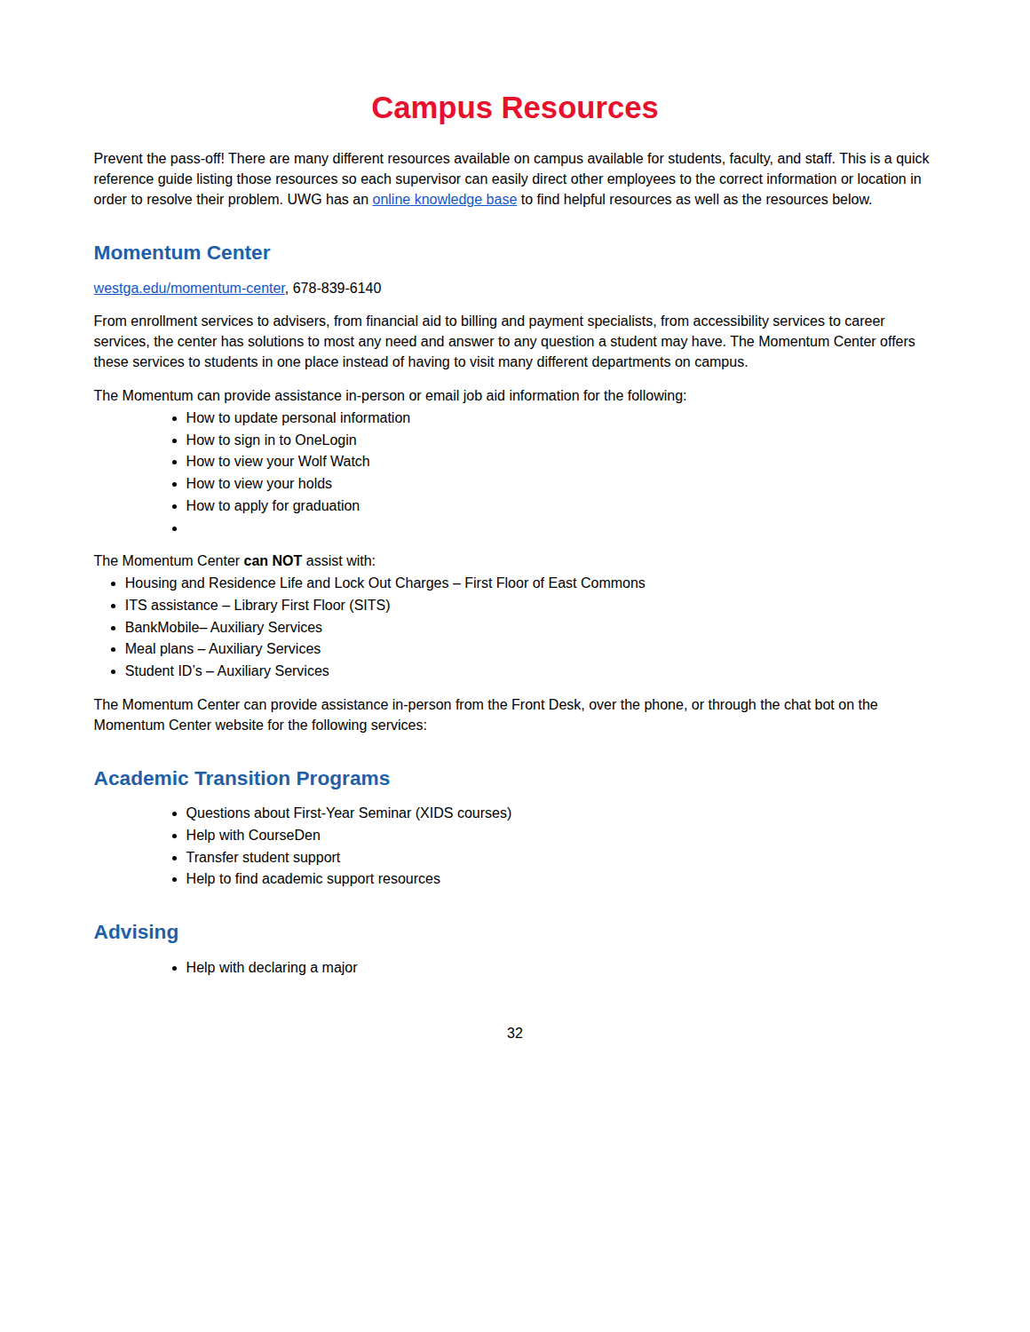Campus Resources
Prevent the pass-off! There are many different resources available on campus available for students, faculty, and staff. This is a quick reference guide listing those resources so each supervisor can easily direct other employees to the correct information or location in order to resolve their problem. UWG has an online knowledge base to find helpful resources as well as the resources below.
Momentum Center
westga.edu/momentum-center, 678-839-6140
From enrollment services to advisers, from financial aid to billing and payment specialists, from accessibility services to career services, the center has solutions to most any need and answer to any question a student may have. The Momentum Center offers these services to students in one place instead of having to visit many different departments on campus.
The Momentum can provide assistance in-person or email job aid information for the following:
How to update personal information
How to sign in to OneLogin
How to view your Wolf Watch
How to view your holds
How to apply for graduation
The Momentum Center can NOT assist with:
Housing and Residence Life and Lock Out Charges – First Floor of East Commons
ITS assistance – Library First Floor (SITS)
BankMobile– Auxiliary Services
Meal plans – Auxiliary Services
Student ID’s – Auxiliary Services
The Momentum Center can provide assistance in-person from the Front Desk, over the phone, or through the chat bot on the Momentum Center website for the following services:
Academic Transition Programs
Questions about First-Year Seminar (XIDS courses)
Help with CourseDen
Transfer student support
Help to find academic support resources
Advising
Help with declaring a major
32